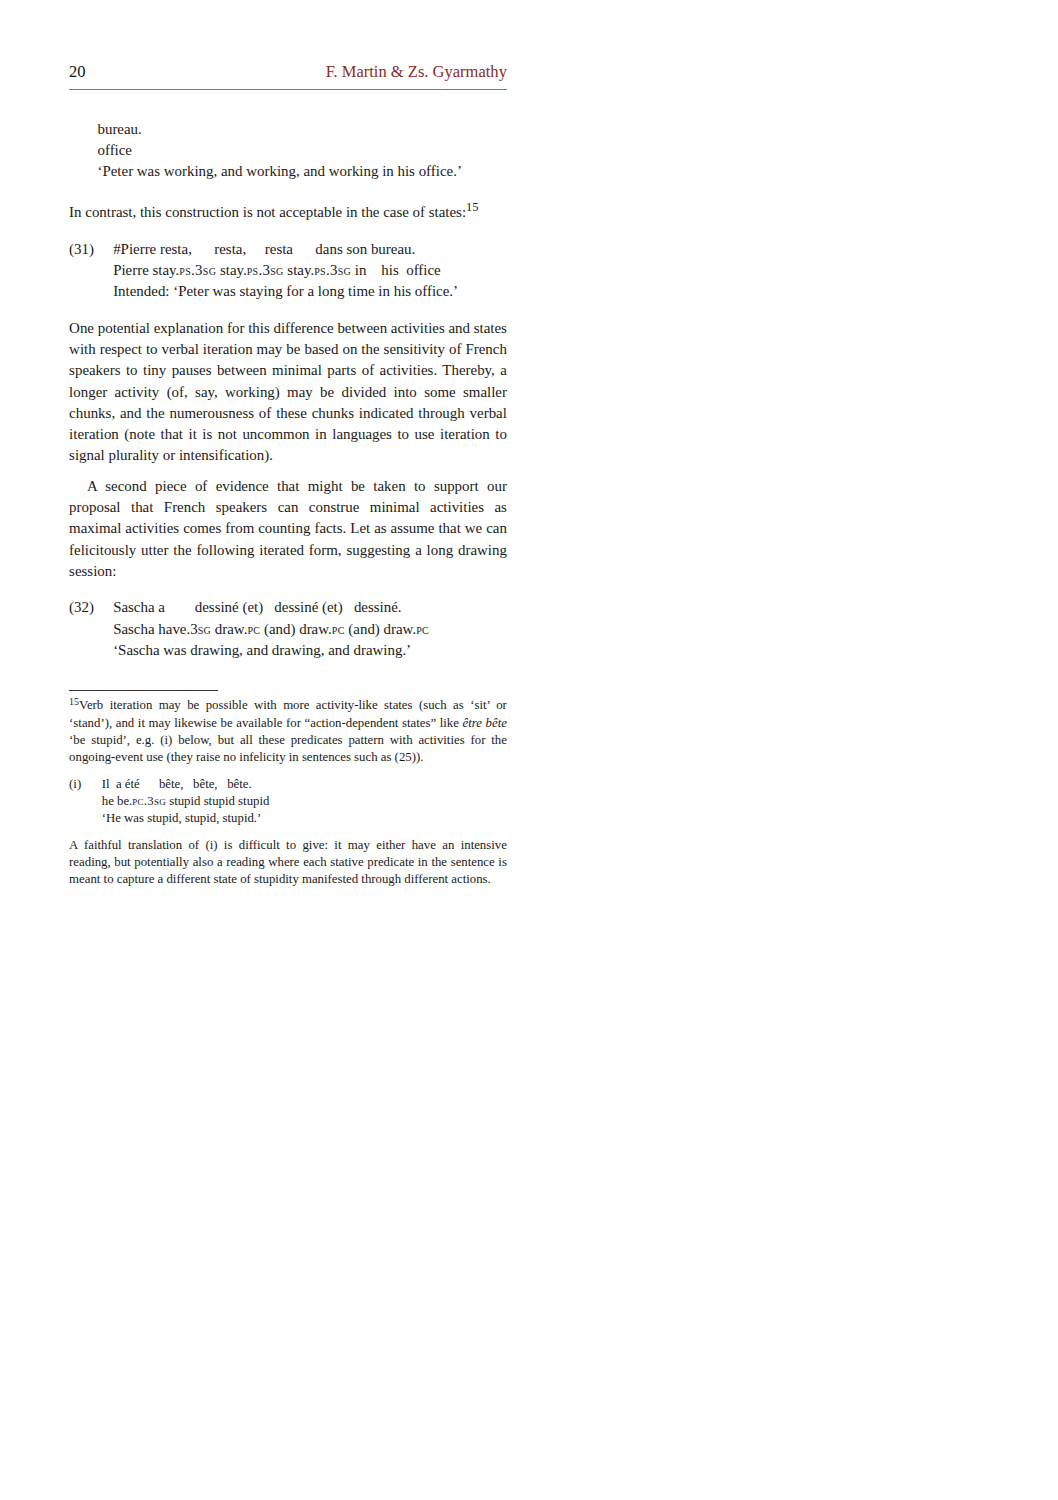20 F. Martin & Zs. Gyarmathy
bureau.
office
‘Peter was working, and working, and working in his office.’
In contrast, this construction is not acceptable in the case of states:15
(31)
#Pierre resta, resta, resta dans son bureau.
Pierre stay.ps.3sg stay.ps.3sg stay.ps.3sg in his office
Intended: ‘Peter was staying for a long time in his office.’
One potential explanation for this difference between activities and states with respect to verbal iteration may be based on the sensitivity of French speakers to tiny pauses between minimal parts of activities. Thereby, a longer activity (of, say, working) may be divided into some smaller chunks, and the numerousness of these chunks indicated through verbal iteration (note that it is not uncommon in languages to use iteration to signal plurality or intensification).
A second piece of evidence that might be taken to support our proposal that French speakers can construe minimal activities as maximal activities comes from counting facts. Let as assume that we can felicitously utter the following iterated form, suggesting a long drawing session:
(32)
Sascha a dessiné (et) dessiné (et) dessiné.
Sascha have.3sg draw.pc (and) draw.pc (and) draw.pc
‘Sascha was drawing, and drawing, and drawing.’
15Verb iteration may be possible with more activity-like states (such as ‘sit’ or ‘stand’), and it may likewise be available for “action-dependent states” like être bête ‘be stupid’, e.g. (i) below, but all these predicates pattern with activities for the ongoing-event use (they raise no infelicity in sentences such as (25)).
(i)
Il a été bête, bête, bête.
he be.pc.3sg stupid stupid stupid
‘He was stupid, stupid, stupid.’
A faithful translation of (i) is difficult to give: it may either have an intensive reading, but potentially also a reading where each stative predicate in the sentence is meant to capture a different state of stupidity manifested through different actions.